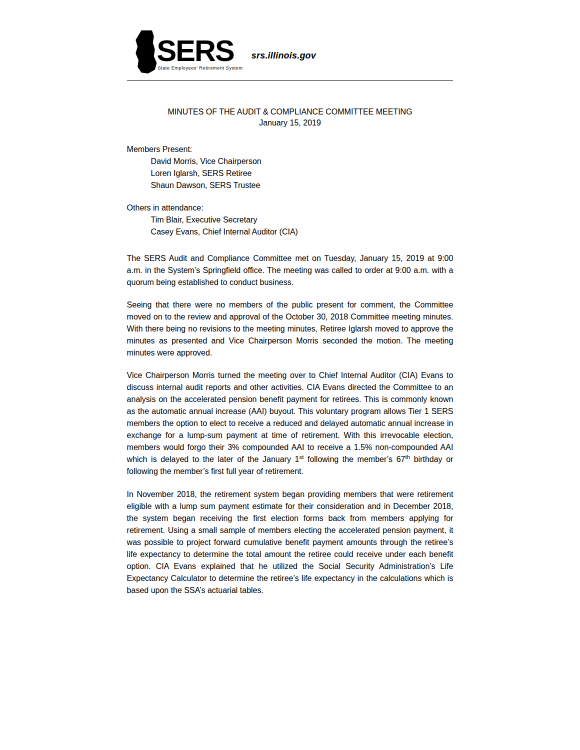SERS State Employees' Retirement System
srs.illinois.gov
MINUTES OF THE AUDIT & COMPLIANCE COMMITTEE MEETING
January 15, 2019
Members Present:
David Morris, Vice Chairperson
Loren Iglarsh, SERS Retiree
Shaun Dawson, SERS Trustee
Others in attendance:
Tim Blair, Executive Secretary
Casey Evans, Chief Internal Auditor (CIA)
The SERS Audit and Compliance Committee met on Tuesday, January 15, 2019 at 9:00 a.m. in the System’s Springfield office. The meeting was called to order at 9:00 a.m. with a quorum being established to conduct business.
Seeing that there were no members of the public present for comment, the Committee moved on to the review and approval of the October 30, 2018 Committee meeting minutes. With there being no revisions to the meeting minutes, Retiree Iglarsh moved to approve the minutes as presented and Vice Chairperson Morris seconded the motion. The meeting minutes were approved.
Vice Chairperson Morris turned the meeting over to Chief Internal Auditor (CIA) Evans to discuss internal audit reports and other activities. CIA Evans directed the Committee to an analysis on the accelerated pension benefit payment for retirees. This is commonly known as the automatic annual increase (AAI) buyout. This voluntary program allows Tier 1 SERS members the option to elect to receive a reduced and delayed automatic annual increase in exchange for a lump-sum payment at time of retirement. With this irrevocable election, members would forgo their 3% compounded AAI to receive a 1.5% non-compounded AAI which is delayed to the later of the January 1st following the member’s 67th birthday or following the member’s first full year of retirement.
In November 2018, the retirement system began providing members that were retirement eligible with a lump sum payment estimate for their consideration and in December 2018, the system began receiving the first election forms back from members applying for retirement. Using a small sample of members electing the accelerated pension payment, it was possible to project forward cumulative benefit payment amounts through the retiree’s life expectancy to determine the total amount the retiree could receive under each benefit option. CIA Evans explained that he utilized the Social Security Administration’s Life Expectancy Calculator to determine the retiree’s life expectancy in the calculations which is based upon the SSA’s actuarial tables.